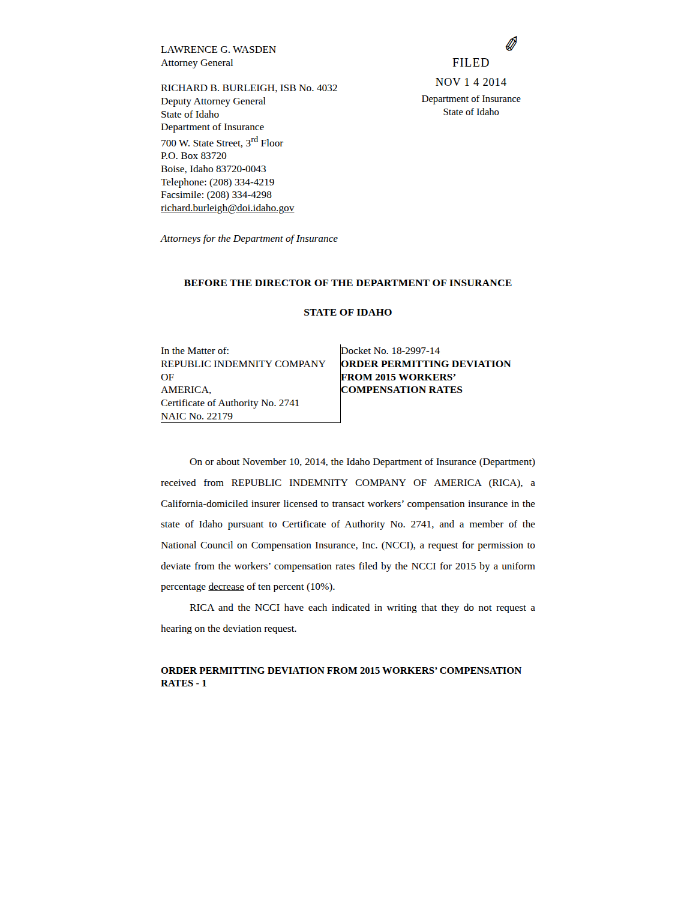FILED✐
NOV 1 4 2014
Department of Insurance
State of Idaho
LAWRENCE G. WASDEN
Attorney General
RICHARD B. BURLEIGH, ISB No. 4032
Deputy Attorney General
State of Idaho
Department of Insurance
700 W. State Street, 3rd Floor
P.O. Box 83720
Boise, Idaho 83720-0043
Telephone: (208) 334-4219
Facsimile: (208) 334-4298
richard.burleigh@doi.idaho.gov
Attorneys for the Department of Insurance
BEFORE THE DIRECTOR OF THE DEPARTMENT OF INSURANCE
STATE OF IDAHO
| In the Matter of: REPUBLIC INDEMNITY COMPANY OF AMERICA, Certificate of Authority No. 2741 NAIC No. 22179 | Docket No. 18-2997-14 ORDER PERMITTING DEVIATION FROM 2015 WORKERS’ COMPENSATION RATES |
On or about November 10, 2014, the Idaho Department of Insurance (Department) received from REPUBLIC INDEMNITY COMPANY OF AMERICA (RICA), a California-domiciled insurer licensed to transact workers’ compensation insurance in the state of Idaho pursuant to Certificate of Authority No. 2741, and a member of the National Council on Compensation Insurance, Inc. (NCCI), a request for permission to deviate from the workers’ compensation rates filed by the NCCI for 2015 by a uniform percentage decrease of ten percent (10%).
RICA and the NCCI have each indicated in writing that they do not request a hearing on the deviation request.
ORDER PERMITTING DEVIATION FROM 2015 WORKERS’ COMPENSATION RATES - 1